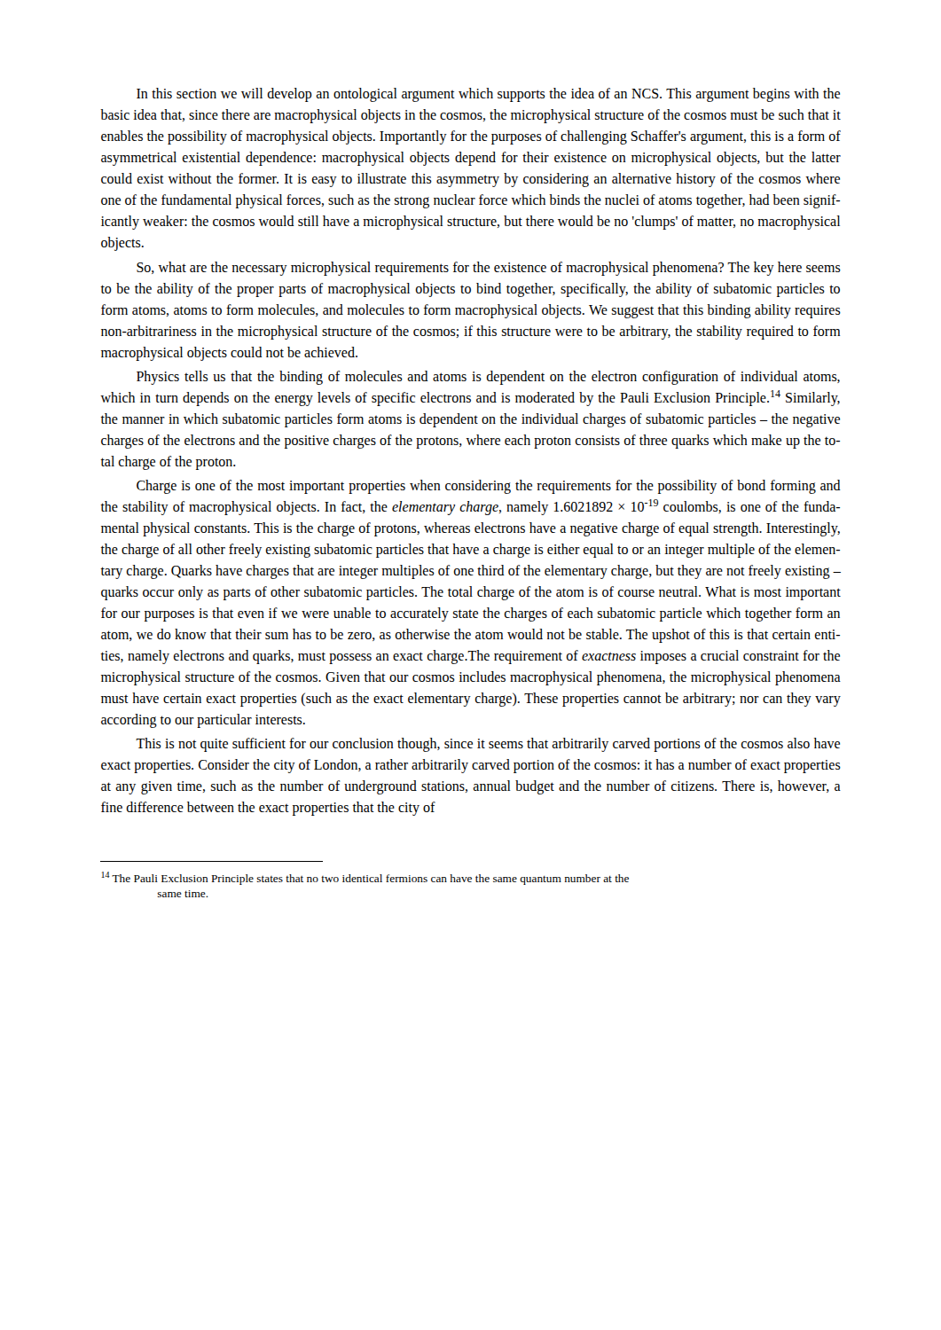In this section we will develop an ontological argument which supports the idea of an NCS. This argument begins with the basic idea that, since there are macrophysical objects in the cosmos, the microphysical structure of the cosmos must be such that it enables the possibility of macrophysical objects. Importantly for the purposes of challenging Schaffer's argument, this is a form of asymmetrical existential dependence: macrophysical objects depend for their existence on microphysical objects, but the latter could exist without the former. It is easy to illustrate this asymmetry by considering an alternative history of the cosmos where one of the fundamental physical forces, such as the strong nuclear force which binds the nuclei of atoms together, had been significantly weaker: the cosmos would still have a microphysical structure, but there would be no 'clumps' of matter, no macrophysical objects.
So, what are the necessary microphysical requirements for the existence of macrophysical phenomena? The key here seems to be the ability of the proper parts of macrophysical objects to bind together, specifically, the ability of subatomic particles to form atoms, atoms to form molecules, and molecules to form macrophysical objects. We suggest that this binding ability requires non-arbitrariness in the microphysical structure of the cosmos; if this structure were to be arbitrary, the stability required to form macrophysical objects could not be achieved.
Physics tells us that the binding of molecules and atoms is dependent on the electron configuration of individual atoms, which in turn depends on the energy levels of specific electrons and is moderated by the Pauli Exclusion Principle.14 Similarly, the manner in which subatomic particles form atoms is dependent on the individual charges of subatomic particles – the negative charges of the electrons and the positive charges of the protons, where each proton consists of three quarks which make up the total charge of the proton.
Charge is one of the most important properties when considering the requirements for the possibility of bond forming and the stability of macrophysical objects. In fact, the elementary charge, namely 1.6021892 × 10-19 coulombs, is one of the fundamental physical constants. This is the charge of protons, whereas electrons have a negative charge of equal strength. Interestingly, the charge of all other freely existing subatomic particles that have a charge is either equal to or an integer multiple of the elementary charge. Quarks have charges that are integer multiples of one third of the elementary charge, but they are not freely existing – quarks occur only as parts of other subatomic particles. The total charge of the atom is of course neutral. What is most important for our purposes is that even if we were unable to accurately state the charges of each subatomic particle which together form an atom, we do know that their sum has to be zero, as otherwise the atom would not be stable. The upshot of this is that certain entities, namely electrons and quarks, must possess an exact charge.The requirement of exactness imposes a crucial constraint for the microphysical structure of the cosmos. Given that our cosmos includes macrophysical phenomena, the microphysical phenomena must have certain exact properties (such as the exact elementary charge). These properties cannot be arbitrary; nor can they vary according to our particular interests.
This is not quite sufficient for our conclusion though, since it seems that arbitrarily carved portions of the cosmos also have exact properties. Consider the city of London, a rather arbitrarily carved portion of the cosmos: it has a number of exact properties at any given time, such as the number of underground stations, annual budget and the number of citizens. There is, however, a fine difference between the exact properties that the city of
14 The Pauli Exclusion Principle states that no two identical fermions can have the same quantum number at the same time.